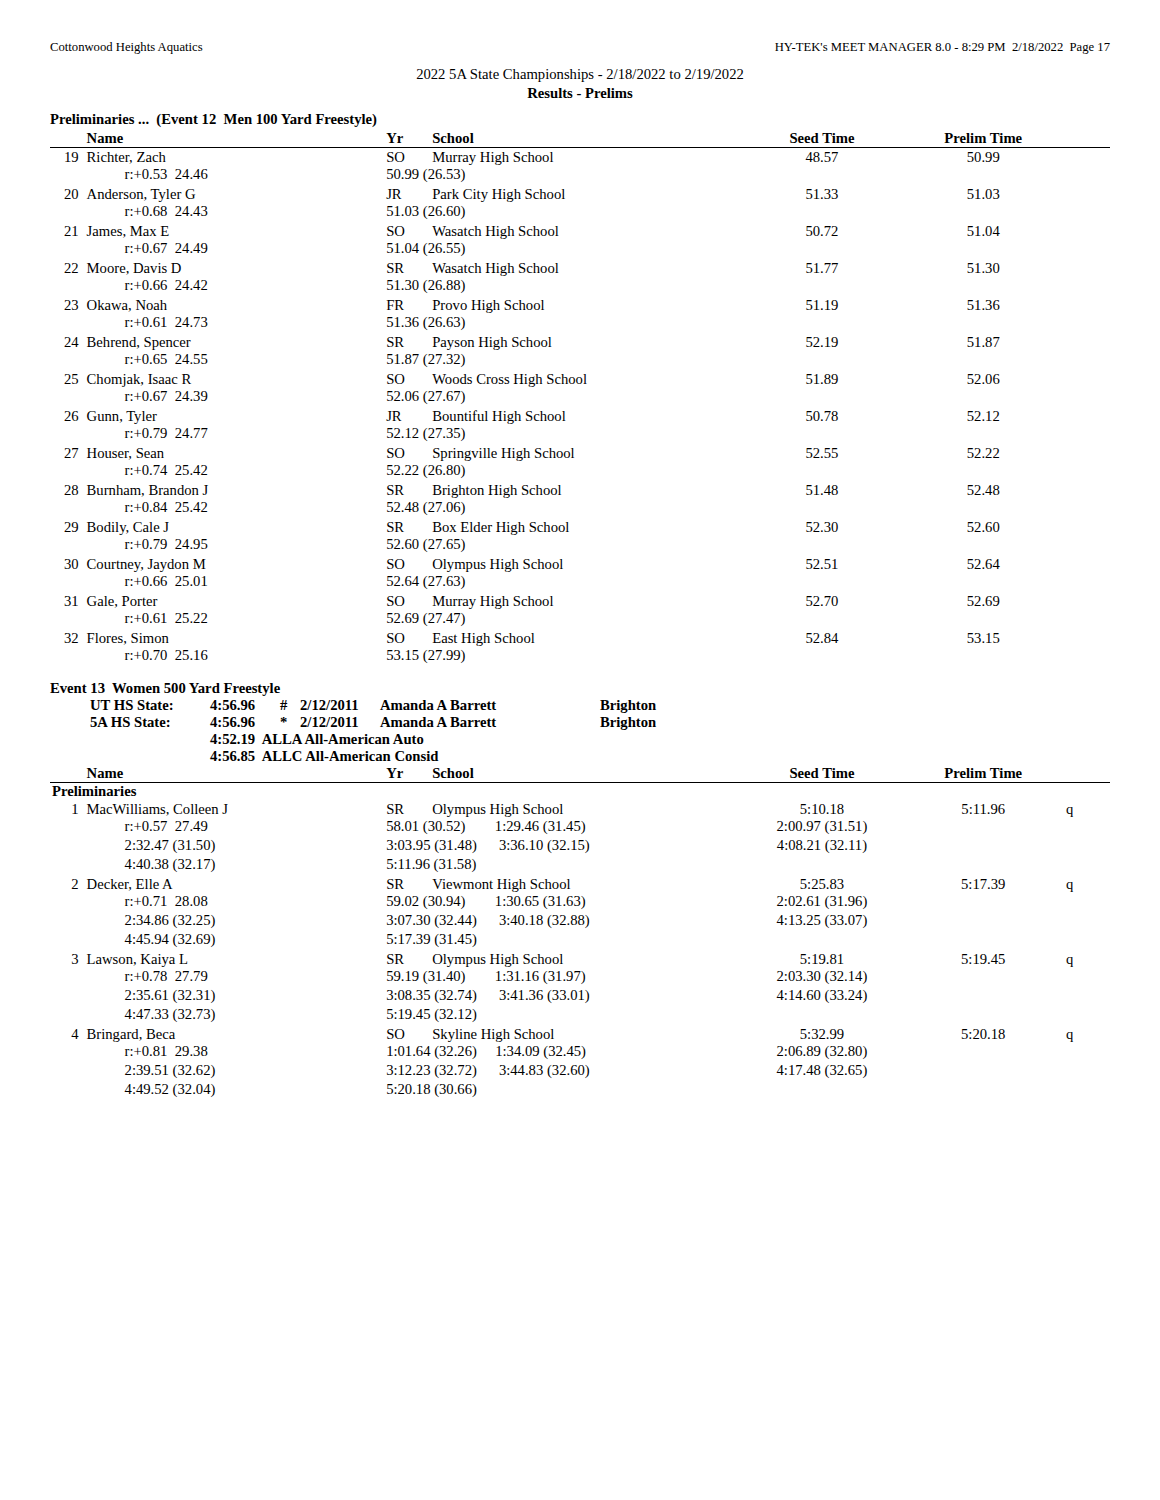Cottonwood Heights Aquatics
HY-TEK's MEET MANAGER 8.0 - 8:29 PM 2/18/2022 Page 17
2022 5A State Championships - 2/18/2022 to 2/19/2022
Results - Prelims
Preliminaries ... (Event 12 Men 100 Yard Freestyle)
| | Name | Yr | School | Seed Time | Prelim Time | |
| --- | --- | --- | --- | --- | --- | --- |
| 19 | Richter, Zach | SO | Murray High School | 48.57 | 50.99 | |
| | r:+0.53 24.46 | 50.99 (26.53) | | | |
| 20 | Anderson, Tyler G | JR | Park City High School | 51.33 | 51.03 | |
| | r:+0.68 24.43 | 51.03 (26.60) | | | |
| 21 | James, Max E | SO | Wasatch High School | 50.72 | 51.04 | |
| | r:+0.67 24.49 | 51.04 (26.55) | | | |
| 22 | Moore, Davis D | SR | Wasatch High School | 51.77 | 51.30 | |
| | r:+0.66 24.42 | 51.30 (26.88) | | | |
| 23 | Okawa, Noah | FR | Provo High School | 51.19 | 51.36 | |
| | r:+0.61 24.73 | 51.36 (26.63) | | | |
| 24 | Behrend, Spencer | SR | Payson High School | 52.19 | 51.87 | |
| | r:+0.65 24.55 | 51.87 (27.32) | | | |
| 25 | Chomjak, Isaac R | SO | Woods Cross High School | 51.89 | 52.06 | |
| | r:+0.67 24.39 | 52.06 (27.67) | | | |
| 26 | Gunn, Tyler | JR | Bountiful High School | 50.78 | 52.12 | |
| | r:+0.79 24.77 | 52.12 (27.35) | | | |
| 27 | Houser, Sean | SO | Springville High School | 52.55 | 52.22 | |
| | r:+0.74 25.42 | 52.22 (26.80) | | | |
| 28 | Burnham, Brandon J | SR | Brighton High School | 51.48 | 52.48 | |
| | r:+0.84 25.42 | 52.48 (27.06) | | | |
| 29 | Bodily, Cale J | SR | Box Elder High School | 52.30 | 52.60 | |
| | r:+0.79 24.95 | 52.60 (27.65) | | | |
| 30 | Courtney, Jaydon M | SO | Olympus High School | 52.51 | 52.64 | |
| | r:+0.66 25.01 | 52.64 (27.63) | | | |
| 31 | Gale, Porter | SO | Murray High School | 52.70 | 52.69 | |
| | r:+0.61 25.22 | 52.69 (27.47) | | | |
| 32 | Flores, Simon | SO | East High School | 52.84 | 53.15 | |
| | r:+0.70 25.16 | 53.15 (27.99) | | | |
Event 13 Women 500 Yard Freestyle
UT HS State: 4:56.96 # 2/12/2011 Amanda A Barrett Brighton
5A HS State: 4:56.96 * 2/12/2011 Amanda A Barrett Brighton
4:52.19 ALLA All-American Auto
4:56.85 ALLC All-American Consid
| | Name | Yr | School | Seed Time | Prelim Time | |
| --- | --- | --- | --- | --- | --- | --- |
| Preliminaries |
| 1 | MacWilliams, Colleen J | SR | Olympus High School | 5:10.18 | 5:11.96 | q |
| | r:+0.57 27.49 | 58.01 (30.52) 1:29.46 (31.45) | 2:00.97 (31.51) | | |
| | 2:32.47 (31.50) | 3:03.95 (31.48) 3:36.10 (32.15) | 4:08.21 (32.11) | | |
| | 4:40.38 (32.17) | 5:11.96 (31.58) | | | |
| 2 | Decker, Elle A | SR | Viewmont High School | 5:25.83 | 5:17.39 | q |
| | r:+0.71 28.08 | 59.02 (30.94) 1:30.65 (31.63) | 2:02.61 (31.96) | | |
| | 2:34.86 (32.25) | 3:07.30 (32.44) 3:40.18 (32.88) | 4:13.25 (33.07) | | |
| | 4:45.94 (32.69) | 5:17.39 (31.45) | | | |
| 3 | Lawson, Kaiya L | SR | Olympus High School | 5:19.81 | 5:19.45 | q |
| | r:+0.78 27.79 | 59.19 (31.40) 1:31.16 (31.97) | 2:03.30 (32.14) | | |
| | 2:35.61 (32.31) | 3:08.35 (32.74) 3:41.36 (33.01) | 4:14.60 (33.24) | | |
| | 4:47.33 (32.73) | 5:19.45 (32.12) | | | |
| 4 | Bringard, Beca | SO | Skyline High School | 5:32.99 | 5:20.18 | q |
| | r:+0.81 29.38 | 1:01.64 (32.26) 1:34.09 (32.45) | 2:06.89 (32.80) | | |
| | 2:39.51 (32.62) | 3:12.23 (32.72) 3:44.83 (32.60) | 4:17.48 (32.65) | | |
| | 4:49.52 (32.04) | 5:20.18 (30.66) | | | |